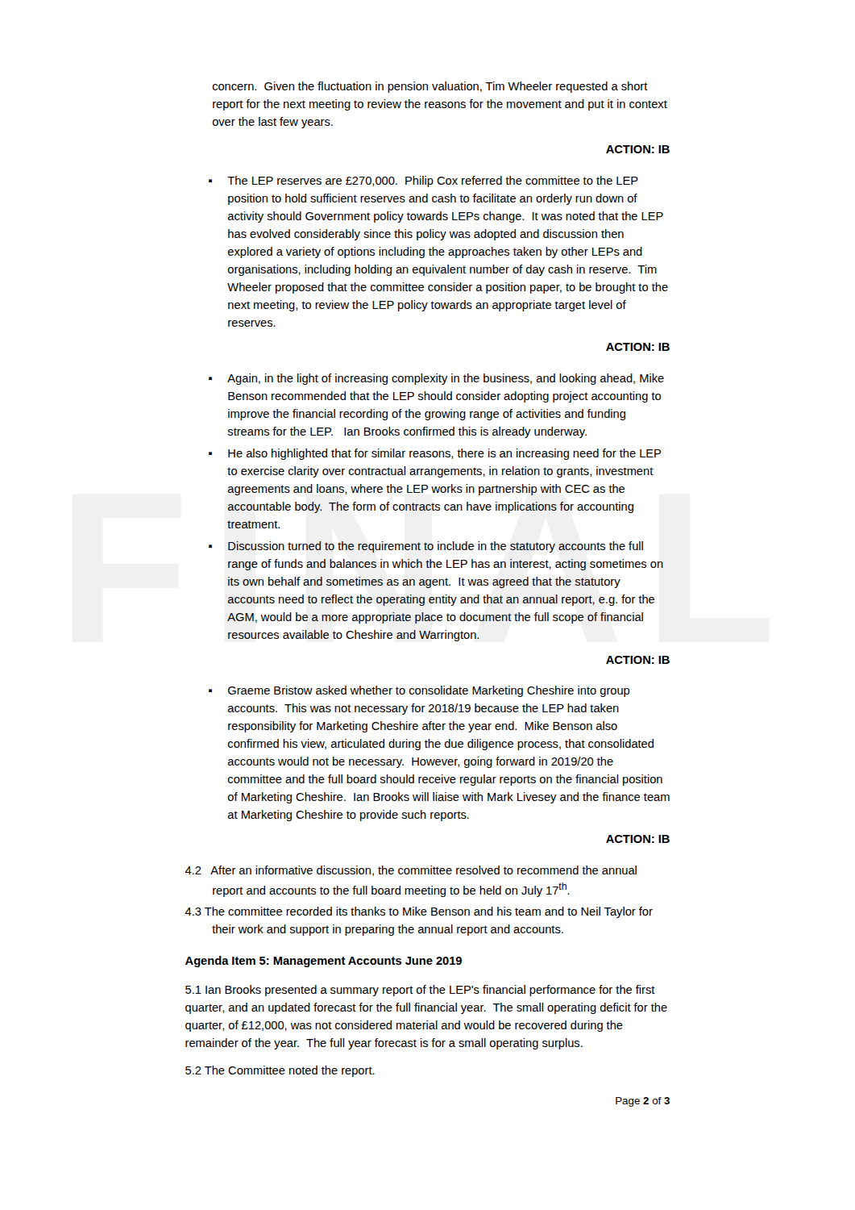FINAL
concern. Given the fluctuation in pension valuation, Tim Wheeler requested a short report for the next meeting to review the reasons for the movement and put it in context over the last few years.
ACTION: IB
The LEP reserves are £270,000. Philip Cox referred the committee to the LEP position to hold sufficient reserves and cash to facilitate an orderly run down of activity should Government policy towards LEPs change. It was noted that the LEP has evolved considerably since this policy was adopted and discussion then explored a variety of options including the approaches taken by other LEPs and organisations, including holding an equivalent number of day cash in reserve. Tim Wheeler proposed that the committee consider a position paper, to be brought to the next meeting, to review the LEP policy towards an appropriate target level of reserves.
ACTION: IB
Again, in the light of increasing complexity in the business, and looking ahead, Mike Benson recommended that the LEP should consider adopting project accounting to improve the financial recording of the growing range of activities and funding streams for the LEP. Ian Brooks confirmed this is already underway.
He also highlighted that for similar reasons, there is an increasing need for the LEP to exercise clarity over contractual arrangements, in relation to grants, investment agreements and loans, where the LEP works in partnership with CEC as the accountable body. The form of contracts can have implications for accounting treatment.
Discussion turned to the requirement to include in the statutory accounts the full range of funds and balances in which the LEP has an interest, acting sometimes on its own behalf and sometimes as an agent. It was agreed that the statutory accounts need to reflect the operating entity and that an annual report, e.g. for the AGM, would be a more appropriate place to document the full scope of financial resources available to Cheshire and Warrington.
ACTION: IB
Graeme Bristow asked whether to consolidate Marketing Cheshire into group accounts. This was not necessary for 2018/19 because the LEP had taken responsibility for Marketing Cheshire after the year end. Mike Benson also confirmed his view, articulated during the due diligence process, that consolidated accounts would not be necessary. However, going forward in 2019/20 the committee and the full board should receive regular reports on the financial position of Marketing Cheshire. Ian Brooks will liaise with Mark Livesey and the finance team at Marketing Cheshire to provide such reports.
ACTION: IB
4.2 After an informative discussion, the committee resolved to recommend the annual report and accounts to the full board meeting to be held on July 17th.
4.3 The committee recorded its thanks to Mike Benson and his team and to Neil Taylor for their work and support in preparing the annual report and accounts.
Agenda Item 5: Management Accounts June 2019
5.1 Ian Brooks presented a summary report of the LEP's financial performance for the first quarter, and an updated forecast for the full financial year. The small operating deficit for the quarter, of £12,000, was not considered material and would be recovered during the remainder of the year. The full year forecast is for a small operating surplus.
5.2 The Committee noted the report.
Page 2 of 3